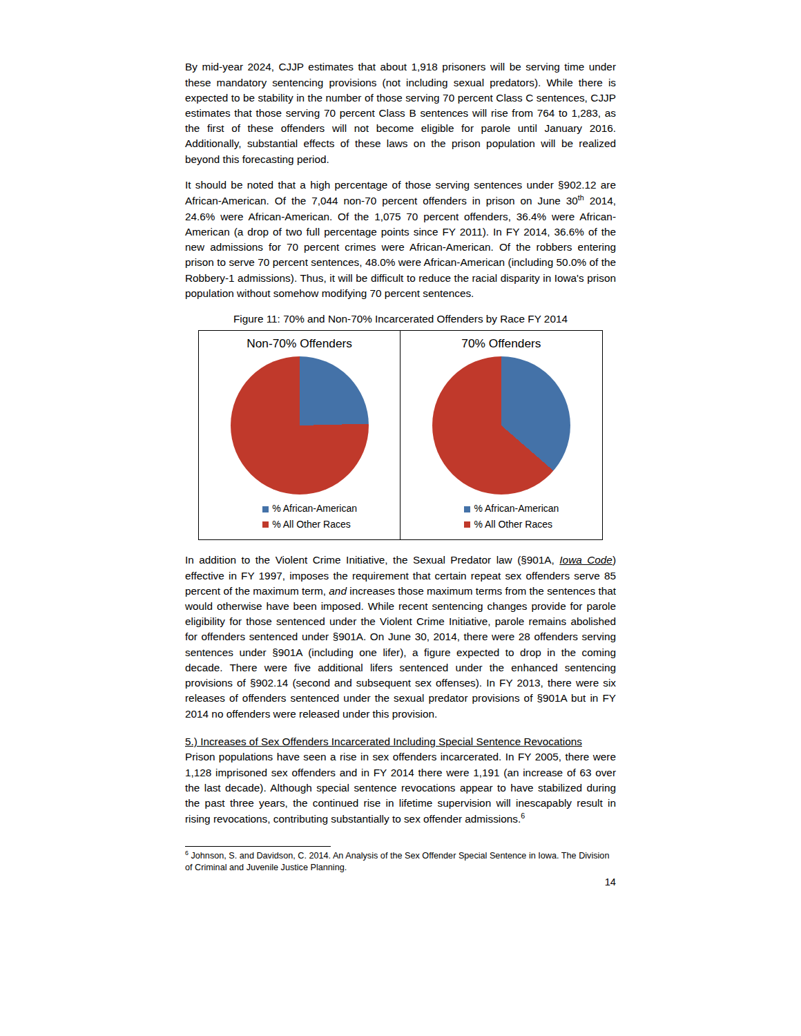By mid-year 2024, CJJP estimates that about 1,918 prisoners will be serving time under these mandatory sentencing provisions (not including sexual predators). While there is expected to be stability in the number of those serving 70 percent Class C sentences, CJJP estimates that those serving 70 percent Class B sentences will rise from 764 to 1,283, as the first of these offenders will not become eligible for parole until January 2016. Additionally, substantial effects of these laws on the prison population will be realized beyond this forecasting period.
It should be noted that a high percentage of those serving sentences under §902.12 are African-American. Of the 7,044 non-70 percent offenders in prison on June 30th 2014, 24.6% were African-American. Of the 1,075 70 percent offenders, 36.4% were African-American (a drop of two full percentage points since FY 2011). In FY 2014, 36.6% of the new admissions for 70 percent crimes were African-American. Of the robbers entering prison to serve 70 percent sentences, 48.0% were African-American (including 50.0% of the Robbery-1 admissions). Thus, it will be difficult to reduce the racial disparity in Iowa's prison population without somehow modifying 70 percent sentences.
Figure 11: 70% and Non-70% Incarcerated Offenders by Race FY 2014
Non-70% Offenders
% African-American
% All Other Races
70% Offenders
% African-American
% All Other Races
In addition to the Violent Crime Initiative, the Sexual Predator law (§901A, Iowa Code) effective in FY 1997, imposes the requirement that certain repeat sex offenders serve 85 percent of the maximum term, and increases those maximum terms from the sentences that would otherwise have been imposed. While recent sentencing changes provide for parole eligibility for those sentenced under the Violent Crime Initiative, parole remains abolished for offenders sentenced under §901A. On June 30, 2014, there were 28 offenders serving sentences under §901A (including one lifer), a figure expected to drop in the coming decade. There were five additional lifers sentenced under the enhanced sentencing provisions of §902.14 (second and subsequent sex offenses). In FY 2013, there were six releases of offenders sentenced under the sexual predator provisions of §901A but in FY 2014 no offenders were released under this provision.
5.) Increases of Sex Offenders Incarcerated Including Special Sentence Revocations
Prison populations have seen a rise in sex offenders incarcerated. In FY 2005, there were 1,128 imprisoned sex offenders and in FY 2014 there were 1,191 (an increase of 63 over the last decade). Although special sentence revocations appear to have stabilized during the past three years, the continued rise in lifetime supervision will inescapably result in rising revocations, contributing substantially to sex offender admissions.6
6 Johnson, S. and Davidson, C. 2014. An Analysis of the Sex Offender Special Sentence in Iowa. The Division of Criminal and Juvenile Justice Planning.
14